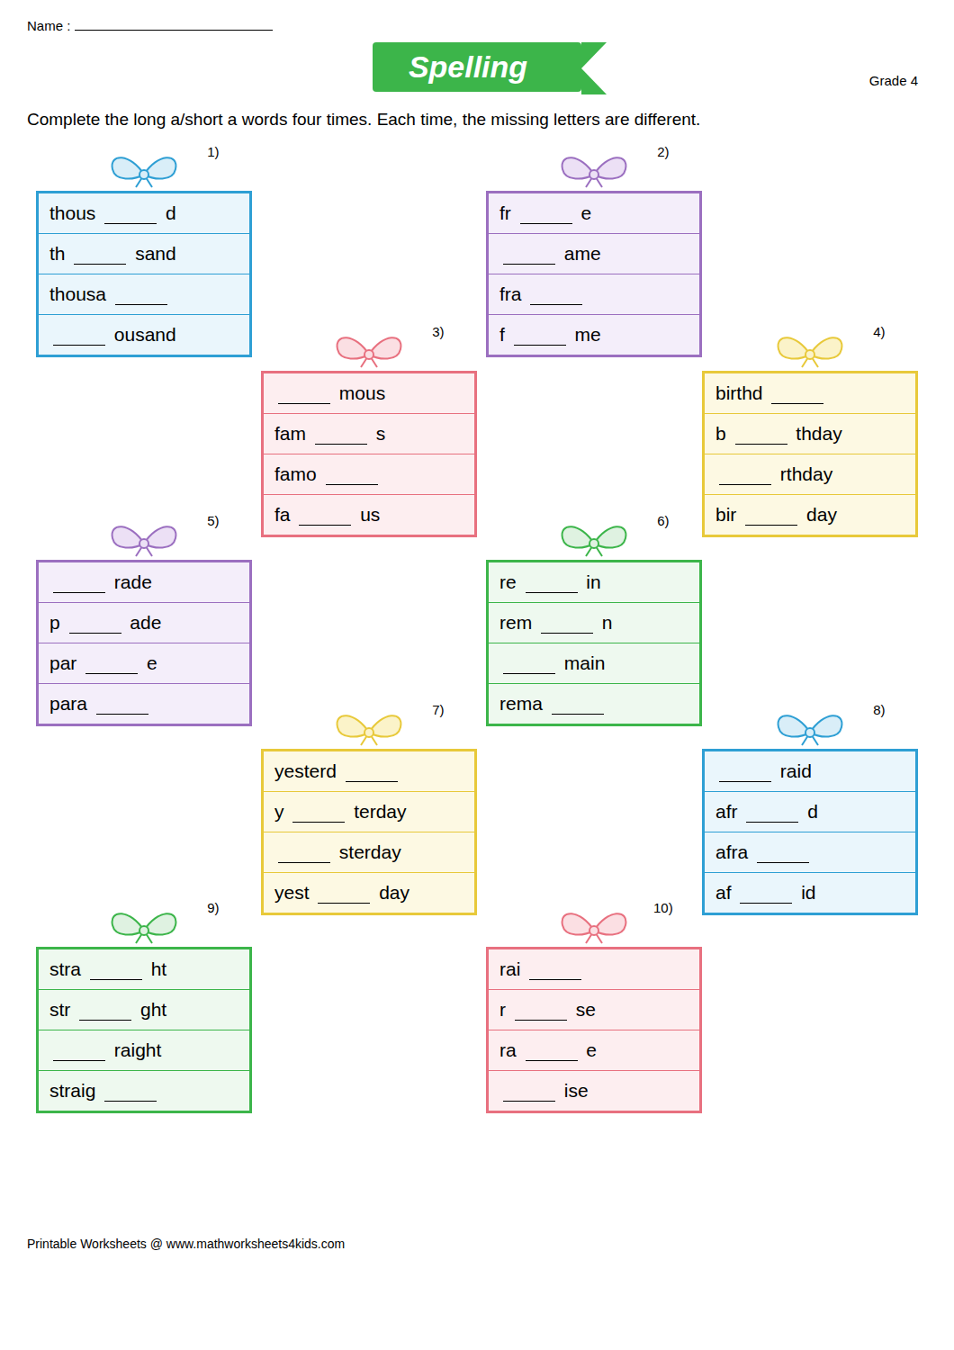Name :
Spelling
Grade 4
Complete the long a/short a words four times. Each time, the missing letters are different.
1)
| thous d |
| th sand |
| thousa |
| ousand |
2)
| fr e |
| ame |
| fra |
| f me |
3)
| mous |
| fam s |
| famo |
| fa us |
4)
| birthd |
| b thday |
| rthday |
| bir day |
5)
| rade |
| p ade |
| par e |
| para |
6)
| re in |
| rem n |
| main |
| rema |
7)
| yesterd |
| y terday |
| sterday |
| yest day |
8)
| raid |
| afr d |
| afra |
| af id |
9)
| stra ht |
| str ght |
| raight |
| straig |
10)
| rai |
| r se |
| ra e |
| ise |
Printable Worksheets @ www.mathworksheets4kids.com